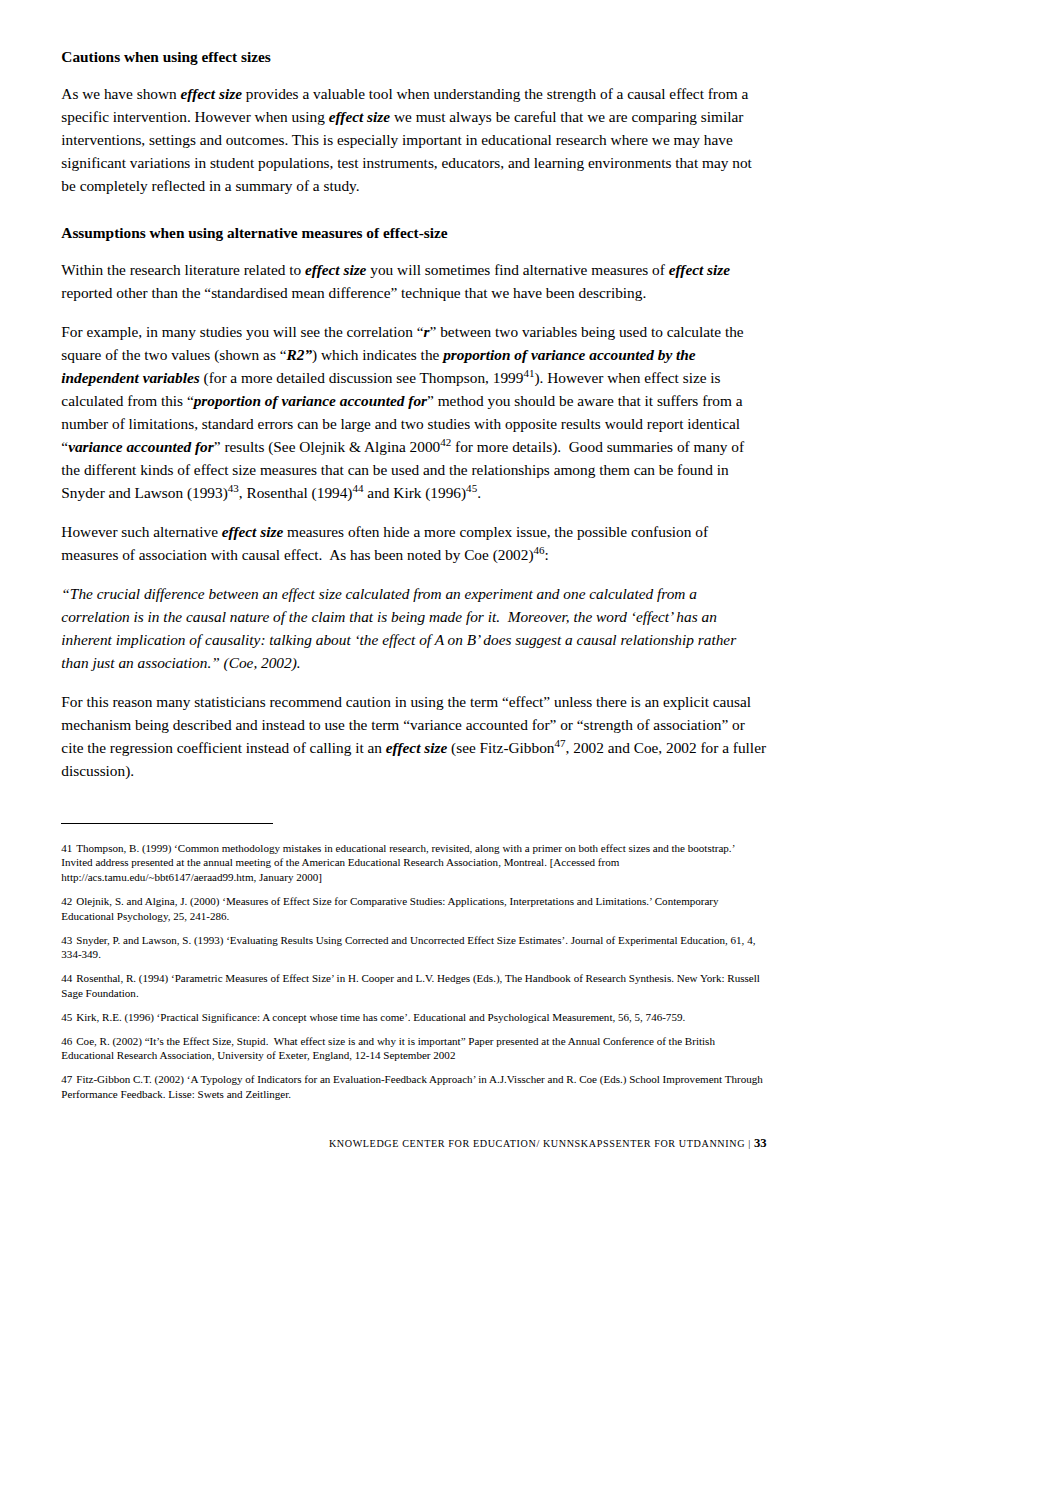Cautions when using effect sizes
As we have shown effect size provides a valuable tool when understanding the strength of a causal effect from a specific intervention. However when using effect size we must always be careful that we are comparing similar interventions, settings and outcomes. This is especially important in educational research where we may have significant variations in student populations, test instruments, educators, and learning environments that may not be completely reflected in a summary of a study.
Assumptions when using alternative measures of effect-size
Within the research literature related to effect size you will sometimes find alternative measures of effect size reported other than the “standardised mean difference” technique that we have been describing.
For example, in many studies you will see the correlation “r” between two variables being used to calculate the square of the two values (shown as “R2”) which indicates the proportion of variance accounted by the independent variables (for a more detailed discussion see Thompson, 199941). However when effect size is calculated from this “proportion of variance accounted for” method you should be aware that it suffers from a number of limitations, standard errors can be large and two studies with opposite results would report identical “variance accounted for” results (See Olejnik & Algina 200042 for more details). Good summaries of many of the different kinds of effect size measures that can be used and the relationships among them can be found in Snyder and Lawson (1993)43, Rosenthal (1994)44 and Kirk (1996)45.
However such alternative effect size measures often hide a more complex issue, the possible confusion of measures of association with causal effect. As has been noted by Coe (2002)46:
“The crucial difference between an effect size calculated from an experiment and one calculated from a correlation is in the causal nature of the claim that is being made for it. Moreover, the word ‘effect’ has an inherent implication of causality: talking about ‘the effect of A on B’ does suggest a causal relationship rather than just an association.” (Coe, 2002).
For this reason many statisticians recommend caution in using the term “effect” unless there is an explicit causal mechanism being described and instead to use the term “variance accounted for” or “strength of association” or cite the regression coefficient instead of calling it an effect size (see Fitz-Gibbon47, 2002 and Coe, 2002 for a fuller discussion).
41 Thompson, B. (1999) ‘Common methodology mistakes in educational research, revisited, along with a primer on both effect sizes and the bootstrap.’ Invited address presented at the annual meeting of the American Educational Research Association, Montreal. [Accessed from http://acs.tamu.edu/~bbt6147/aeraad99.htm, January 2000]
42 Olejnik, S. and Algina, J. (2000) ‘Measures of Effect Size for Comparative Studies: Applications, Interpretations and Limitations.’ Contemporary Educational Psychology, 25, 241-286.
43 Snyder, P. and Lawson, S. (1993) ‘Evaluating Results Using Corrected and Uncorrected Effect Size Estimates’. Journal of Experimental Education, 61, 4, 334-349.
44 Rosenthal, R. (1994) ‘Parametric Measures of Effect Size’ in H. Cooper and L.V. Hedges (Eds.), The Handbook of Research Synthesis. New York: Russell Sage Foundation.
45 Kirk, R.E. (1996) ‘Practical Significance: A concept whose time has come’. Educational and Psychological Measurement, 56, 5, 746-759.
46 Coe, R. (2002) “It’s the Effect Size, Stupid. What effect size is and why it is important” Paper presented at the Annual Conference of the British Educational Research Association, University of Exeter, England, 12-14 September 2002
47 Fitz-Gibbon C.T. (2002) ‘A Typology of Indicators for an Evaluation-Feedback Approach’ in A.J.Visscher and R. Coe (Eds.) School Improvement Through Performance Feedback. Lisse: Swets and Zeitlinger.
KNOWLEDGE CENTER FOR EDUCATION/ KUNNSKAPSSENTER FOR UTDANNING | 33